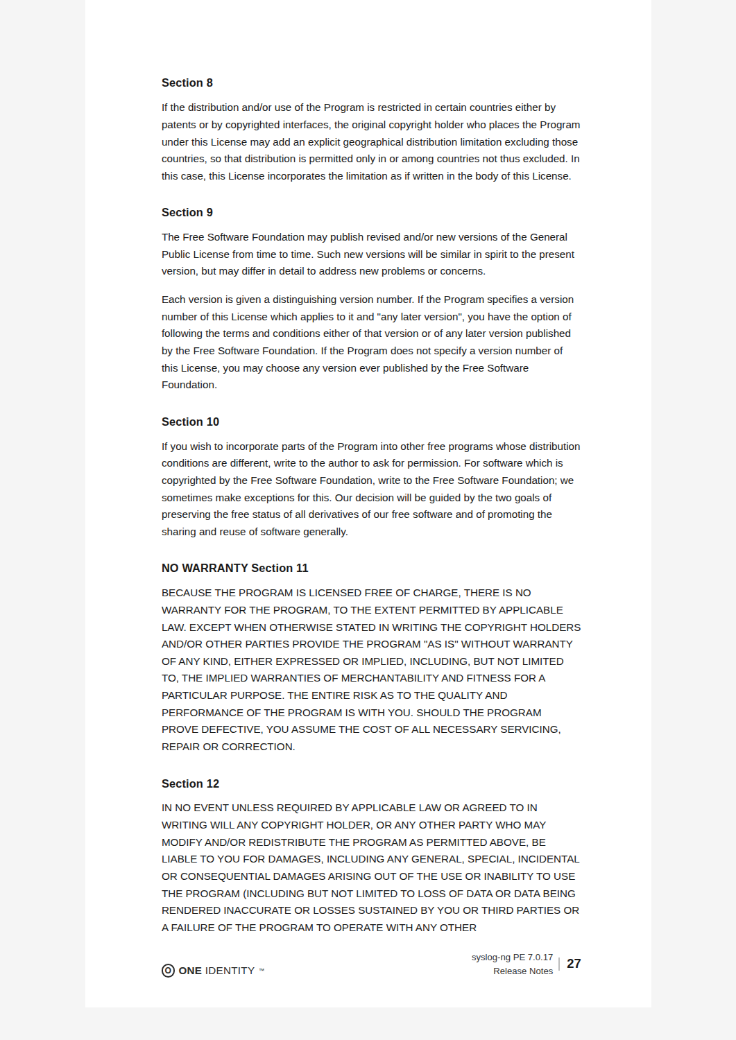Section 8
If the distribution and/or use of the Program is restricted in certain countries either by patents or by copyrighted interfaces, the original copyright holder who places the Program under this License may add an explicit geographical distribution limitation excluding those countries, so that distribution is permitted only in or among countries not thus excluded. In this case, this License incorporates the limitation as if written in the body of this License.
Section 9
The Free Software Foundation may publish revised and/or new versions of the General Public License from time to time. Such new versions will be similar in spirit to the present version, but may differ in detail to address new problems or concerns.
Each version is given a distinguishing version number. If the Program specifies a version number of this License which applies to it and "any later version", you have the option of following the terms and conditions either of that version or of any later version published by the Free Software Foundation. If the Program does not specify a version number of this License, you may choose any version ever published by the Free Software Foundation.
Section 10
If you wish to incorporate parts of the Program into other free programs whose distribution conditions are different, write to the author to ask for permission. For software which is copyrighted by the Free Software Foundation, write to the Free Software Foundation; we sometimes make exceptions for this. Our decision will be guided by the two goals of preserving the free status of all derivatives of our free software and of promoting the sharing and reuse of software generally.
NO WARRANTY Section 11
BECAUSE THE PROGRAM IS LICENSED FREE OF CHARGE, THERE IS NO WARRANTY FOR THE PROGRAM, TO THE EXTENT PERMITTED BY APPLICABLE LAW. EXCEPT WHEN OTHERWISE STATED IN WRITING THE COPYRIGHT HOLDERS AND/OR OTHER PARTIES PROVIDE THE PROGRAM "AS IS" WITHOUT WARRANTY OF ANY KIND, EITHER EXPRESSED OR IMPLIED, INCLUDING, BUT NOT LIMITED TO, THE IMPLIED WARRANTIES OF MERCHANTABILITY AND FITNESS FOR A PARTICULAR PURPOSE. THE ENTIRE RISK AS TO THE QUALITY AND PERFORMANCE OF THE PROGRAM IS WITH YOU. SHOULD THE PROGRAM PROVE DEFECTIVE, YOU ASSUME THE COST OF ALL NECESSARY SERVICING, REPAIR OR CORRECTION.
Section 12
IN NO EVENT UNLESS REQUIRED BY APPLICABLE LAW OR AGREED TO IN WRITING WILL ANY COPYRIGHT HOLDER, OR ANY OTHER PARTY WHO MAY MODIFY AND/OR REDISTRIBUTE THE PROGRAM AS PERMITTED ABOVE, BE LIABLE TO YOU FOR DAMAGES, INCLUDING ANY GENERAL, SPECIAL, INCIDENTAL OR CONSEQUENTIAL DAMAGES ARISING OUT OF THE USE OR INABILITY TO USE THE PROGRAM (INCLUDING BUT NOT LIMITED TO LOSS OF DATA OR DATA BEING RENDERED INACCURATE OR LOSSES SUSTAINED BY YOU OR THIRD PARTIES OR A FAILURE OF THE PROGRAM TO OPERATE WITH ANY OTHER
O ONE IDENTITY™
syslog-ng PE 7.0.17
Release Notes
27